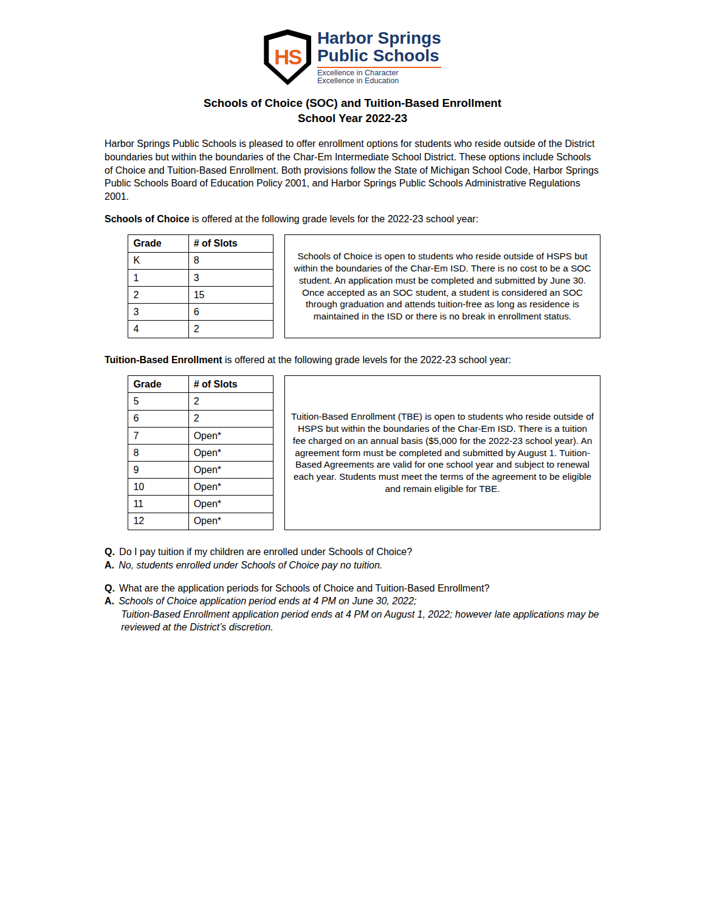HS
Harbor Springs
Public Schools
Excellence in Character
Excellence in Education
Schools of Choice (SOC) and Tuition-Based Enrollment School Year 2022-23
Harbor Springs Public Schools is pleased to offer enrollment options for students who reside outside of the District boundaries but within the boundaries of the Char-Em Intermediate School District. These options include Schools of Choice and Tuition-Based Enrollment. Both provisions follow the State of Michigan School Code, Harbor Springs Public Schools Board of Education Policy 2001, and Harbor Springs Public Schools Administrative Regulations 2001.
Schools of Choice is offered at the following grade levels for the 2022-23 school year:
| Grade | # of Slots |
| --- | --- |
| K | 8 |
| 1 | 3 |
| 2 | 15 |
| 3 | 6 |
| 4 | 2 |
Schools of Choice is open to students who reside outside of HSPS but within the boundaries of the Char-Em ISD. There is no cost to be a SOC student. An application must be completed and submitted by June 30. Once accepted as an SOC student, a student is considered an SOC through graduation and attends tuition-free as long as residence is maintained in the ISD or there is no break in enrollment status.
Tuition-Based Enrollment is offered at the following grade levels for the 2022-23 school year:
| Grade | # of Slots |
| --- | --- |
| 5 | 2 |
| 6 | 2 |
| 7 | Open* |
| 8 | Open* |
| 9 | Open* |
| 10 | Open* |
| 11 | Open* |
| 12 | Open* |
Tuition-Based Enrollment (TBE) is open to students who reside outside of HSPS but within the boundaries of the Char-Em ISD. There is a tuition fee charged on an annual basis ($5,000 for the 2022-23 school year). An agreement form must be completed and submitted by August 1. Tuition-Based Agreements are valid for one school year and subject to renewal each year. Students must meet the terms of the agreement to be eligible and remain eligible for TBE.
Q. Do I pay tuition if my children are enrolled under Schools of Choice?
A. No, students enrolled under Schools of Choice pay no tuition.
Q. What are the application periods for Schools of Choice and Tuition-Based Enrollment?
A. Schools of Choice application period ends at 4 PM on June 30, 2022; Tuition-Based Enrollment application period ends at 4 PM on August 1, 2022; however late applications may be reviewed at the District’s discretion.